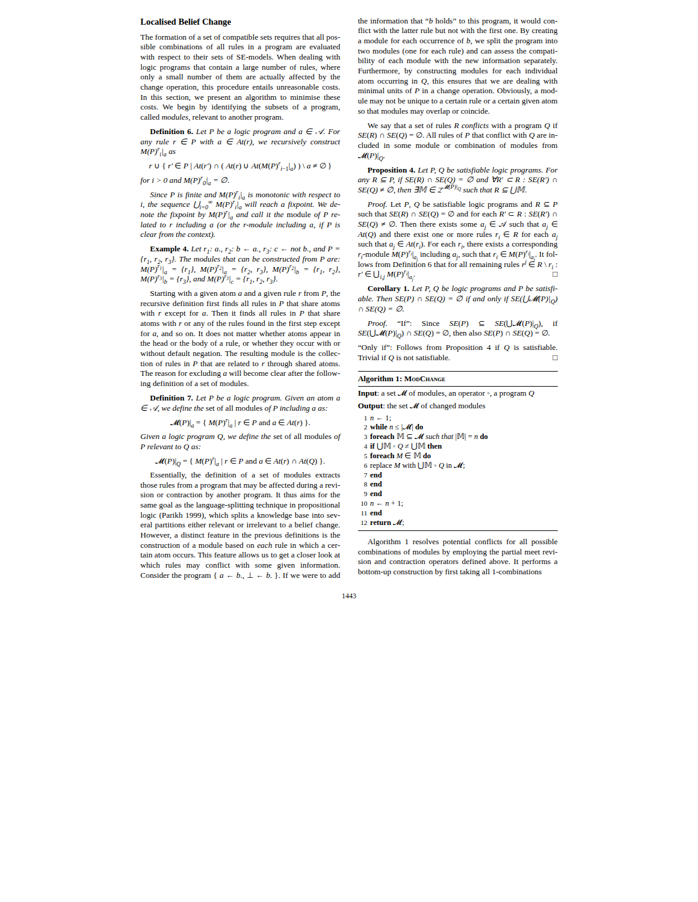Localised Belief Change
The formation of a set of compatible sets requires that all possible combinations of all rules in a program are evaluated with respect to their sets of SE-models. When dealing with logic programs that contain a large number of rules, where only a small number of them are actually affected by the change operation, this procedure entails unreasonable costs. In this section, we present an algorithm to minimise these costs. We begin by identifying the subsets of a program, called modules, relevant to another program.
Definition 6. Let P be a logic program and a ∈ 𝒜. For any rule r ∈ P with a ∈ At(r), we recursively construct M(P)ri|a as
r ∪ { r′ ∈ P | At(r′) ∩ ( At(r) ∪ At(M(P)ri−1|a) ) \ a ≠ ∅ }
for i > 0 and M(P)r0|a = ∅.
Since P is finite and M(P)ri|a is monotonic with respect to i, the sequence ⋃i=0∞ M(P)ri|a will reach a fixpoint. We denote the fixpoint by M(P)r|a and call it the module of P related to r including a (or the r-module including a, if P is clear from the context).
Example 4. Let r1: a., r2: b ← a., r3: c ← not b., and P = {r1, r2, r3}. The modules that can be constructed from P are: M(P)r1|a = {r1}, M(P)r2|a = {r2, r3}, M(P)r2|b = {r1, r2}, M(P)r3|b = {r3}, and M(P)r3|c = {r1, r2, r3}.
Starting with a given atom a and a given rule r from P, the recursive definition first finds all rules in P that share atoms with r except for a. Then it finds all rules in P that share atoms with r or any of the rules found in the first step except for a, and so on. It does not matter whether atoms appear in the head or the body of a rule, or whether they occur with or without default negation. The resulting module is the collection of rules in P that are related to r through shared atoms. The reason for excluding a will become clear after the following definition of a set of modules.
Definition 7. Let P be a logic program. Given an atom a ∈ 𝒜, we define the set of all modules of P including a as:
𝓜(P)|a = { M(P)r|a | r ∈ P and a ∈ At(r) }.
Given a logic program Q, we define the set of all modules of P relevant to Q as:
𝓜(P)|Q = { M(P)r|a | r ∈ P and a ∈ At(r) ∩ At(Q) }.
Essentially, the definition of a set of modules extracts those rules from a program that may be affected during a revision or contraction by another program. It thus aims for the same goal as the language-splitting technique in propositional logic (Parikh 1999), which splits a knowledge base into several partitions either relevant or irrelevant to a belief change. However, a distinct feature in the previous definitions is the construction of a module based on each rule in which a certain atom occurs. This feature allows us to get a closer look at which rules may conflict with some given information. Consider the program { a ← b., ⊥ ← b. }. If we were to add the information that “b holds” to this program, it would conflict with the latter rule but not with the first one. By creating a module for each occurrence of b, we split the program into two modules (one for each rule) and can assess the compatibility of each module with the new information separately. Furthermore, by constructing modules for each individual atom occurring in Q, this ensures that we are dealing with minimal units of P in a change operation. Obviously, a module may not be unique to a certain rule or a certain given atom so that modules may overlap or coincide.
We say that a set of rules R conflicts with a program Q if SE(R) ∩ SE(Q) = ∅. All rules of P that conflict with Q are included in some module or combination of modules from 𝓜(P)|Q.
Proposition 4. Let P, Q be satisfiable logic programs. For any R ⊆ P, if SE(R) ∩ SE(Q) = ∅ and ∀R′ ⊂ R : SE(R′) ∩ SE(Q) ≠ ∅, then ∃𝕄 ∈ 2𝓜(P)|Q such that R ⊆ ⋃𝕄.
Proof. Let P, Q be satisfiable logic programs and R ⊆ P such that SE(R) ∩ SE(Q) = ∅ and for each R′ ⊂ R : SE(R′) ∩ SE(Q) ≠ ∅. Then there exists some aj ∈ 𝒜 such that aj ∈ At(Q) and there exist one or more rules ri ∈ R for each aj such that aj ∈ At(ri). For each ri, there exists a corresponding ri-module M(P)ri|aj including aj, such that ri ∈ M(P)ri|aj. It follows from Definition 6 that for all remaining rules rj ∈ R \ ri : r′ ∈ ⋃i,j M(P)ri|aj. □
Corollary 1. Let P, Q be logic programs and P be satisfiable. Then SE(P) ∩ SE(Q) = ∅ if and only if SE(⋃𝓜(P)|Q) ∩ SE(Q) = ∅.
Proof. “If”: Since SE(P) ⊆ SE(⋃𝓜(P)|Q), if SE(⋃𝓜(P)|Q) ∩ SE(Q) = ∅, then also SE(P) ∩ SE(Q) = ∅.
“Only if”: Follows from Proposition 4 if Q is satisfiable. Trivial if Q is not satisfiable. □
Algorithm 1: ModChange
Input: a set 𝓜 of modules, an operator ◦, a program Q
Output: the set 𝓜 of changed modules
| 1 | n ← 1; |
| 2 | while n ≤ /𝓜/ do |
| 3 | foreach 𝕄 ⊆ 𝓜 such that /𝕄/ = n do |
| 4 | if ⋃𝕄 ◦ Q ≠ ⋃𝕄 then |
| 5 | foreach M ∈ 𝕄 do |
| 6 | replace M with ⋃𝕄 ◦ Q in 𝓜; |
| 7 | end |
| 8 | end |
| 9 | end |
| 10 | n ← n + 1; |
| 11 | end |
| 12 | return 𝓜; |
Algorithm 1 resolves potential conflicts for all possible combinations of modules by employing the partial meet revision and contraction operators defined above. It performs a bottom-up construction by first taking all 1-combinations
1443